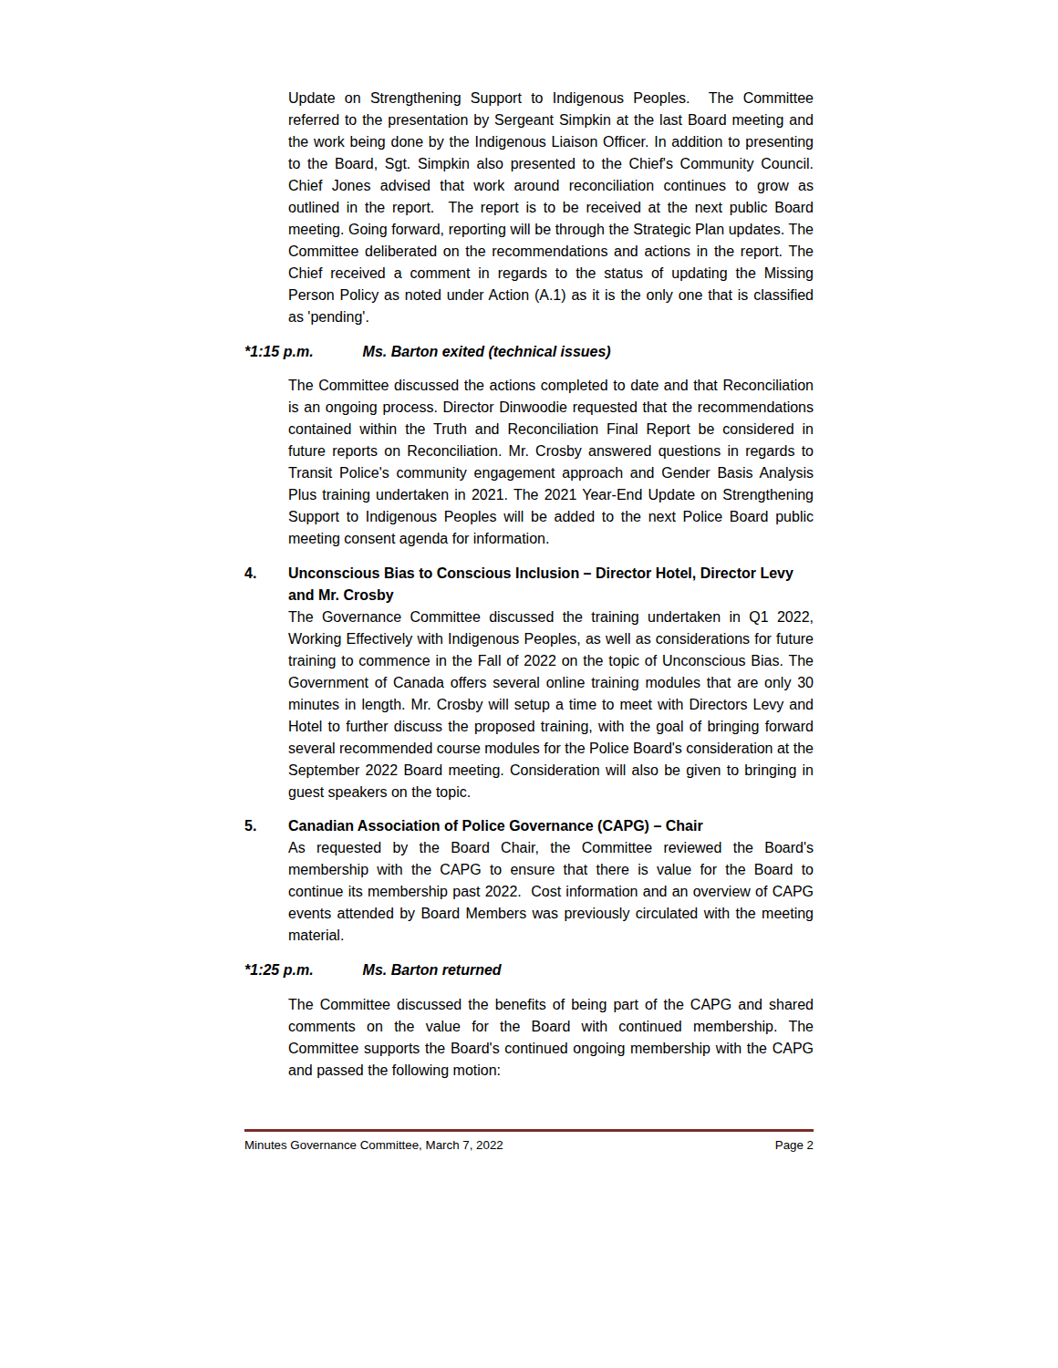Update on Strengthening Support to Indigenous Peoples. The Committee referred to the presentation by Sergeant Simpkin at the last Board meeting and the work being done by the Indigenous Liaison Officer. In addition to presenting to the Board, Sgt. Simpkin also presented to the Chief's Community Council. Chief Jones advised that work around reconciliation continues to grow as outlined in the report. The report is to be received at the next public Board meeting. Going forward, reporting will be through the Strategic Plan updates. The Committee deliberated on the recommendations and actions in the report. The Chief received a comment in regards to the status of updating the Missing Person Policy as noted under Action (A.1) as it is the only one that is classified as 'pending'.
*1:15 p.m. Ms. Barton exited (technical issues)
The Committee discussed the actions completed to date and that Reconciliation is an ongoing process. Director Dinwoodie requested that the recommendations contained within the Truth and Reconciliation Final Report be considered in future reports on Reconciliation. Mr. Crosby answered questions in regards to Transit Police's community engagement approach and Gender Basis Analysis Plus training undertaken in 2021. The 2021 Year-End Update on Strengthening Support to Indigenous Peoples will be added to the next Police Board public meeting consent agenda for information.
4.
Unconscious Bias to Conscious Inclusion – Director Hotel, Director Levy and Mr. Crosby
The Governance Committee discussed the training undertaken in Q1 2022, Working Effectively with Indigenous Peoples, as well as considerations for future training to commence in the Fall of 2022 on the topic of Unconscious Bias. The Government of Canada offers several online training modules that are only 30 minutes in length. Mr. Crosby will setup a time to meet with Directors Levy and Hotel to further discuss the proposed training, with the goal of bringing forward several recommended course modules for the Police Board's consideration at the September 2022 Board meeting. Consideration will also be given to bringing in guest speakers on the topic.
5.
Canadian Association of Police Governance (CAPG) – Chair
As requested by the Board Chair, the Committee reviewed the Board's membership with the CAPG to ensure that there is value for the Board to continue its membership past 2022. Cost information and an overview of CAPG events attended by Board Members was previously circulated with the meeting material.
*1:25 p.m. Ms. Barton returned
The Committee discussed the benefits of being part of the CAPG and shared comments on the value for the Board with continued membership. The Committee supports the Board's continued ongoing membership with the CAPG and passed the following motion:
Minutes Governance Committee, March 7, 2022 Page 2